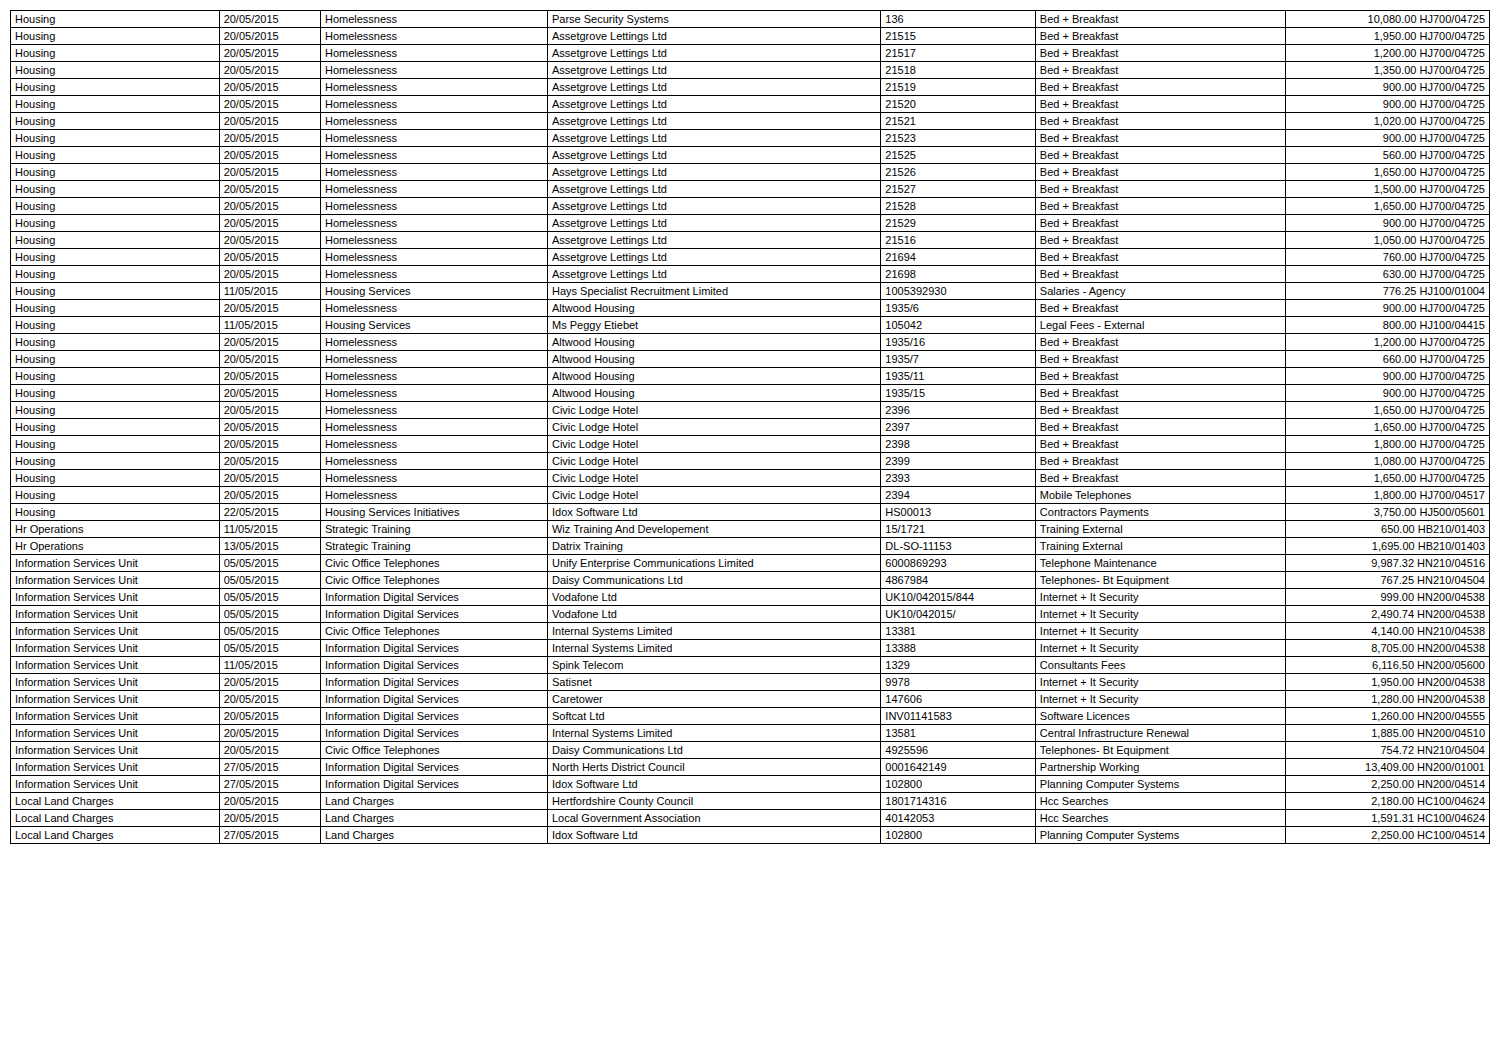| Housing | 20/05/2015 | Homelessness | Parse Security Systems | 136 | Bed + Breakfast | 10,080.00 HJ700/04725 |
| Housing | 20/05/2015 | Homelessness | Assetgrove Lettings Ltd | 21515 | Bed + Breakfast | 1,950.00 HJ700/04725 |
| Housing | 20/05/2015 | Homelessness | Assetgrove Lettings Ltd | 21517 | Bed + Breakfast | 1,200.00 HJ700/04725 |
| Housing | 20/05/2015 | Homelessness | Assetgrove Lettings Ltd | 21518 | Bed + Breakfast | 1,350.00 HJ700/04725 |
| Housing | 20/05/2015 | Homelessness | Assetgrove Lettings Ltd | 21519 | Bed + Breakfast | 900.00 HJ700/04725 |
| Housing | 20/05/2015 | Homelessness | Assetgrove Lettings Ltd | 21520 | Bed + Breakfast | 900.00 HJ700/04725 |
| Housing | 20/05/2015 | Homelessness | Assetgrove Lettings Ltd | 21521 | Bed + Breakfast | 1,020.00 HJ700/04725 |
| Housing | 20/05/2015 | Homelessness | Assetgrove Lettings Ltd | 21523 | Bed + Breakfast | 900.00 HJ700/04725 |
| Housing | 20/05/2015 | Homelessness | Assetgrove Lettings Ltd | 21525 | Bed + Breakfast | 560.00 HJ700/04725 |
| Housing | 20/05/2015 | Homelessness | Assetgrove Lettings Ltd | 21526 | Bed + Breakfast | 1,650.00 HJ700/04725 |
| Housing | 20/05/2015 | Homelessness | Assetgrove Lettings Ltd | 21527 | Bed + Breakfast | 1,500.00 HJ700/04725 |
| Housing | 20/05/2015 | Homelessness | Assetgrove Lettings Ltd | 21528 | Bed + Breakfast | 1,650.00 HJ700/04725 |
| Housing | 20/05/2015 | Homelessness | Assetgrove Lettings Ltd | 21529 | Bed + Breakfast | 900.00 HJ700/04725 |
| Housing | 20/05/2015 | Homelessness | Assetgrove Lettings Ltd | 21516 | Bed + Breakfast | 1,050.00 HJ700/04725 |
| Housing | 20/05/2015 | Homelessness | Assetgrove Lettings Ltd | 21694 | Bed + Breakfast | 760.00 HJ700/04725 |
| Housing | 20/05/2015 | Homelessness | Assetgrove Lettings Ltd | 21698 | Bed + Breakfast | 630.00 HJ700/04725 |
| Housing | 11/05/2015 | Housing Services | Hays Specialist Recruitment Limited | 1005392930 | Salaries - Agency | 776.25 HJ100/01004 |
| Housing | 20/05/2015 | Homelessness | Altwood Housing | 1935/6 | Bed + Breakfast | 900.00 HJ700/04725 |
| Housing | 11/05/2015 | Housing Services | Ms Peggy Etiebet | 105042 | Legal Fees - External | 800.00 HJ100/04415 |
| Housing | 20/05/2015 | Homelessness | Altwood Housing | 1935/16 | Bed + Breakfast | 1,200.00 HJ700/04725 |
| Housing | 20/05/2015 | Homelessness | Altwood Housing | 1935/7 | Bed + Breakfast | 660.00 HJ700/04725 |
| Housing | 20/05/2015 | Homelessness | Altwood Housing | 1935/11 | Bed + Breakfast | 900.00 HJ700/04725 |
| Housing | 20/05/2015 | Homelessness | Altwood Housing | 1935/15 | Bed + Breakfast | 900.00 HJ700/04725 |
| Housing | 20/05/2015 | Homelessness | Civic Lodge Hotel | 2396 | Bed + Breakfast | 1,650.00 HJ700/04725 |
| Housing | 20/05/2015 | Homelessness | Civic Lodge Hotel | 2397 | Bed + Breakfast | 1,650.00 HJ700/04725 |
| Housing | 20/05/2015 | Homelessness | Civic Lodge Hotel | 2398 | Bed + Breakfast | 1,800.00 HJ700/04725 |
| Housing | 20/05/2015 | Homelessness | Civic Lodge Hotel | 2399 | Bed + Breakfast | 1,080.00 HJ700/04725 |
| Housing | 20/05/2015 | Homelessness | Civic Lodge Hotel | 2393 | Bed + Breakfast | 1,650.00 HJ700/04725 |
| Housing | 20/05/2015 | Homelessness | Civic Lodge Hotel | 2394 | Mobile Telephones | 1,800.00 HJ700/04517 |
| Housing | 22/05/2015 | Housing Services Initiatives | Idox Software Ltd | HS00013 | Contractors Payments | 3,750.00 HJ500/05601 |
| Hr Operations | 11/05/2015 | Strategic Training | Wiz Training And Developement | 15/1721 | Training External | 650.00 HB210/01403 |
| Hr Operations | 13/05/2015 | Strategic Training | Datrix Training | DL-SO-11153 | Training External | 1,695.00 HB210/01403 |
| Information Services Unit | 05/05/2015 | Civic Office Telephones | Unify Enterprise Communications Limited | 6000869293 | Telephone Maintenance | 9,987.32 HN210/04516 |
| Information Services Unit | 05/05/2015 | Civic Office Telephones | Daisy Communications Ltd | 4867984 | Telephones- Bt Equipment | 767.25 HN210/04504 |
| Information Services Unit | 05/05/2015 | Information Digital Services | Vodafone Ltd | UK10/042015/844 | Internet + It Security | 999.00 HN200/04538 |
| Information Services Unit | 05/05/2015 | Information Digital Services | Vodafone Ltd | UK10/042015/ | Internet + It Security | 2,490.74 HN200/04538 |
| Information Services Unit | 05/05/2015 | Civic Office Telephones | Internal Systems Limited | 13381 | Internet + It Security | 4,140.00 HN210/04538 |
| Information Services Unit | 05/05/2015 | Information Digital Services | Internal Systems Limited | 13388 | Internet + It Security | 8,705.00 HN200/04538 |
| Information Services Unit | 11/05/2015 | Information Digital Services | Spink Telecom | 1329 | Consultants Fees | 6,116.50 HN200/05600 |
| Information Services Unit | 20/05/2015 | Information Digital Services | Satisnet | 9978 | Internet + It Security | 1,950.00 HN200/04538 |
| Information Services Unit | 20/05/2015 | Information Digital Services | Caretower | 147606 | Internet + It Security | 1,280.00 HN200/04538 |
| Information Services Unit | 20/05/2015 | Information Digital Services | Softcat Ltd | INV01141583 | Software Licences | 1,260.00 HN200/04555 |
| Information Services Unit | 20/05/2015 | Information Digital Services | Internal Systems Limited | 13581 | Central Infrastructure Renewal | 1,885.00 HN200/04510 |
| Information Services Unit | 20/05/2015 | Civic Office Telephones | Daisy Communications Ltd | 4925596 | Telephones- Bt Equipment | 754.72 HN210/04504 |
| Information Services Unit | 27/05/2015 | Information Digital Services | North Herts District Council | 0001642149 | Partnership Working | 13,409.00 HN200/01001 |
| Information Services Unit | 27/05/2015 | Information Digital Services | Idox Software Ltd | 102800 | Planning Computer Systems | 2,250.00 HN200/04514 |
| Local Land Charges | 20/05/2015 | Land Charges | Hertfordshire County Council | 1801714316 | Hcc Searches | 2,180.00 HC100/04624 |
| Local Land Charges | 20/05/2015 | Land Charges | Local Government Association | 40142053 | Hcc Searches | 1,591.31 HC100/04624 |
| Local Land Charges | 27/05/2015 | Land Charges | Idox Software Ltd | 102800 | Planning Computer Systems | 2,250.00 HC100/04514 |